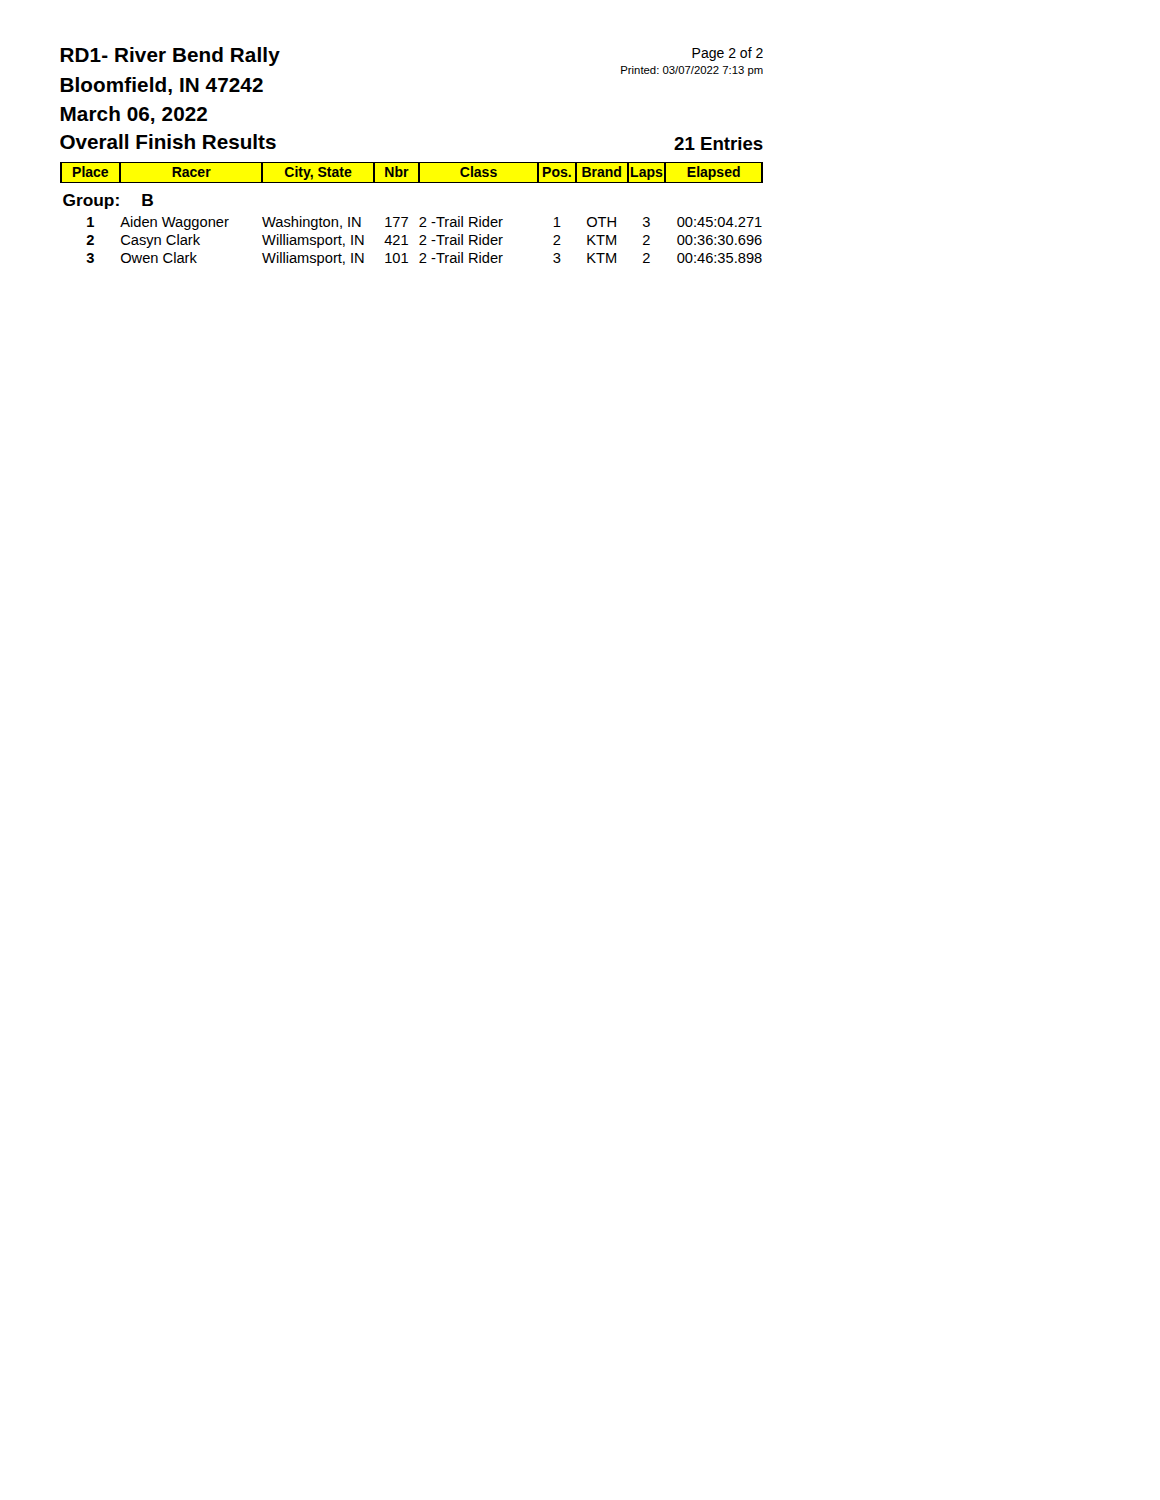Page 2 of 2
Printed: 03/07/2022 7:13 pm
RD1- River Bend Rally
Bloomfield, IN 47242
March 06, 2022
Overall Finish Results
21 Entries
| Place | Racer | City, State | Nbr | Class | Pos. | Brand | Laps | Elapsed |
| --- | --- | --- | --- | --- | --- | --- | --- | --- |
| Group: B |
| 1 | Aiden Waggoner | Washington, IN | 177 | 2 -Trail Rider | 1 | OTH | 3 | 00:45:04.271 |
| 2 | Casyn Clark | Williamsport, IN | 421 | 2 -Trail Rider | 2 | KTM | 2 | 00:36:30.696 |
| 3 | Owen Clark | Williamsport, IN | 101 | 2 -Trail Rider | 3 | KTM | 2 | 00:46:35.898 |